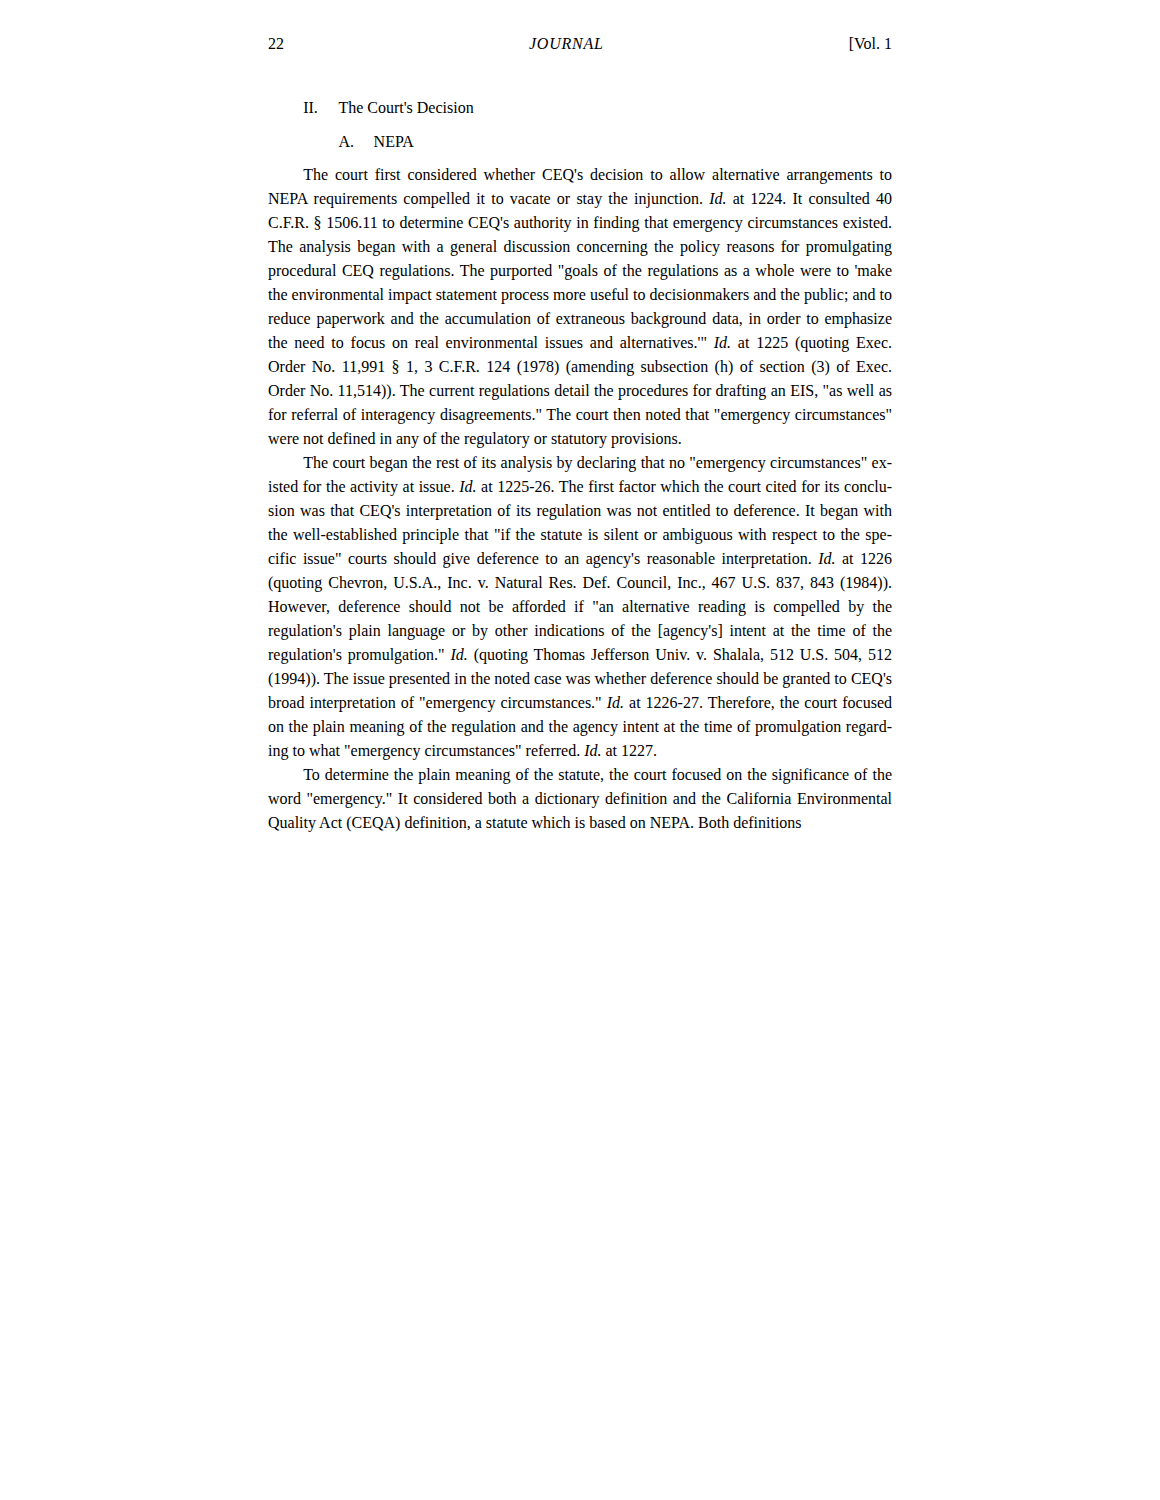22 JOURNAL [Vol. 1
II. The Court's Decision
A. NEPA
The court first considered whether CEQ's decision to allow alternative arrangements to NEPA requirements compelled it to vacate or stay the injunction. Id. at 1224. It consulted 40 C.F.R. § 1506.11 to determine CEQ's authority in finding that emergency circumstances existed. The analysis began with a general discussion concerning the policy reasons for promulgating procedural CEQ regulations. The purported "goals of the regulations as a whole were to 'make the environmental impact statement process more useful to decisionmakers and the public; and to reduce paperwork and the accumulation of extraneous background data, in order to emphasize the need to focus on real environmental issues and alternatives.'" Id. at 1225 (quoting Exec. Order No. 11,991 § 1, 3 C.F.R. 124 (1978) (amending subsection (h) of section (3) of Exec. Order No. 11,514)). The current regulations detail the procedures for drafting an EIS, "as well as for referral of interagency disagreements." The court then noted that "emergency circumstances" were not defined in any of the regulatory or statutory provisions.
The court began the rest of its analysis by declaring that no "emergency circumstances" existed for the activity at issue. Id. at 1225-26. The first factor which the court cited for its conclusion was that CEQ's interpretation of its regulation was not entitled to deference. It began with the well-established principle that "if the statute is silent or ambiguous with respect to the specific issue" courts should give deference to an agency's reasonable interpretation. Id. at 1226 (quoting Chevron, U.S.A., Inc. v. Natural Res. Def. Council, Inc., 467 U.S. 837, 843 (1984)). However, deference should not be afforded if "an alternative reading is compelled by the regulation's plain language or by other indications of the [agency's] intent at the time of the regulation's promulgation." Id. (quoting Thomas Jefferson Univ. v. Shalala, 512 U.S. 504, 512 (1994)). The issue presented in the noted case was whether deference should be granted to CEQ's broad interpretation of "emergency circumstances." Id. at 1226-27. Therefore, the court focused on the plain meaning of the regulation and the agency intent at the time of promulgation regarding to what "emergency circumstances" referred. Id. at 1227.
To determine the plain meaning of the statute, the court focused on the significance of the word "emergency." It considered both a dictionary definition and the California Environmental Quality Act (CEQA) definition, a statute which is based on NEPA. Both definitions